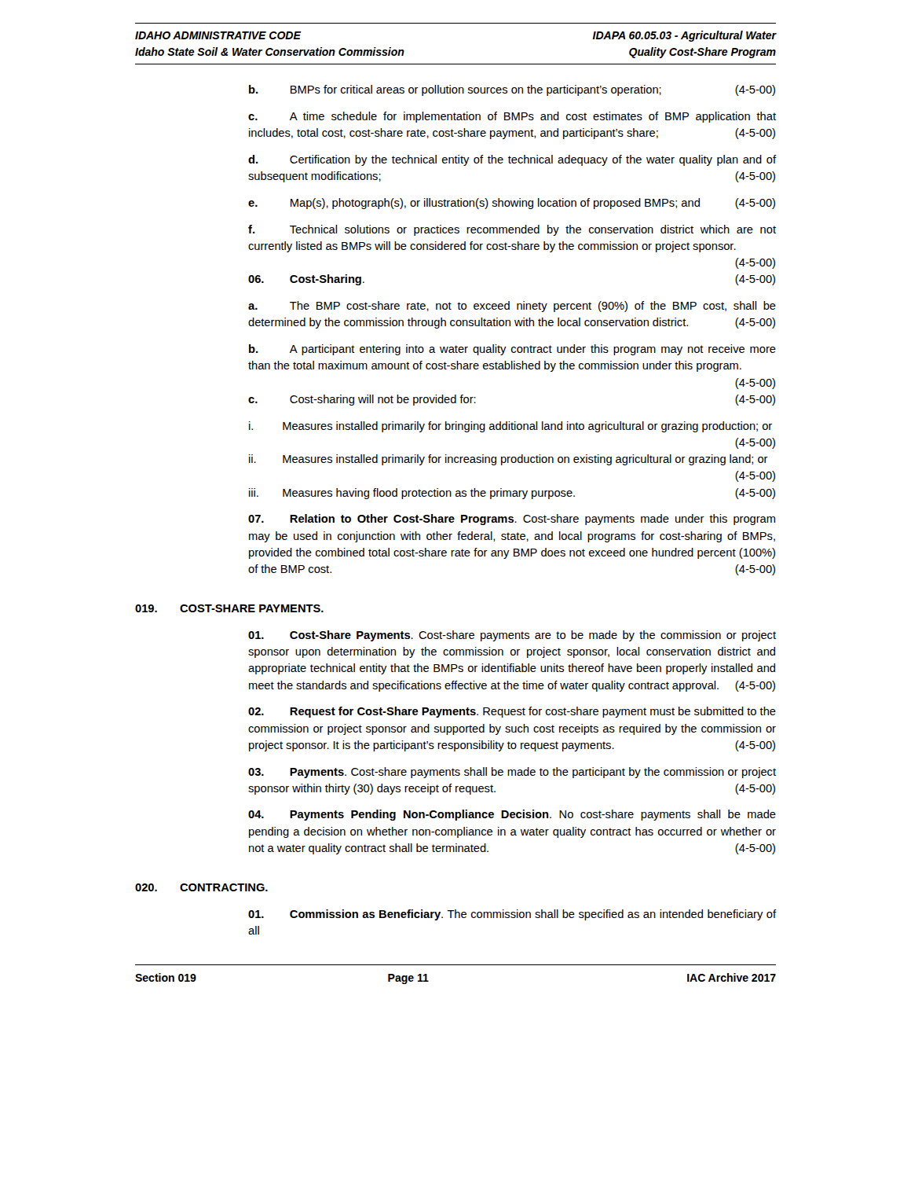| IDAHO ADMINISTRATIVE CODE | IDAPA 60.05.03 - Agricultural Water |
| Idaho State Soil & Water Conservation Commission | Quality Cost-Share Program |
b. BMPs for critical areas or pollution sources on the participant’s operation; (4-5-00)
c. A time schedule for implementation of BMPs and cost estimates of BMP application that includes, total cost, cost-share rate, cost-share payment, and participant’s share; (4-5-00)
d. Certification by the technical entity of the technical adequacy of the water quality plan and of subsequent modifications; (4-5-00)
e. Map(s), photograph(s), or illustration(s) showing location of proposed BMPs; and (4-5-00)
f. Technical solutions or practices recommended by the conservation district which are not currently listed as BMPs will be considered for cost-share by the commission or project sponsor. (4-5-00)
06. Cost-Sharing. (4-5-00)
a. The BMP cost-share rate, not to exceed ninety percent (90%) of the BMP cost, shall be determined by the commission through consultation with the local conservation district. (4-5-00)
b. A participant entering into a water quality contract under this program may not receive more than the total maximum amount of cost-share established by the commission under this program. (4-5-00)
c. Cost-sharing will not be provided for: (4-5-00)
i. Measures installed primarily for bringing additional land into agricultural or grazing production; or (4-5-00)
ii. Measures installed primarily for increasing production on existing agricultural or grazing land; or (4-5-00)
iii. Measures having flood protection as the primary purpose. (4-5-00)
07. Relation to Other Cost-Share Programs. Cost-share payments made under this program may be used in conjunction with other federal, state, and local programs for cost-sharing of BMPs, provided the combined total cost-share rate for any BMP does not exceed one hundred percent (100%) of the BMP cost. (4-5-00)
019. COST-SHARE PAYMENTS.
01. Cost-Share Payments. Cost-share payments are to be made by the commission or project sponsor upon determination by the commission or project sponsor, local conservation district and appropriate technical entity that the BMPs or identifiable units thereof have been properly installed and meet the standards and specifications effective at the time of water quality contract approval. (4-5-00)
02. Request for Cost-Share Payments. Request for cost-share payment must be submitted to the commission or project sponsor and supported by such cost receipts as required by the commission or project sponsor. It is the participant’s responsibility to request payments. (4-5-00)
03. Payments. Cost-share payments shall be made to the participant by the commission or project sponsor within thirty (30) days receipt of request. (4-5-00)
04. Payments Pending Non-Compliance Decision. No cost-share payments shall be made pending a decision on whether non-compliance in a water quality contract has occurred or whether or not a water quality contract shall be terminated. (4-5-00)
020. CONTRACTING.
01. Commission as Beneficiary. The commission shall be specified as an intended beneficiary of all
| Section 019 | Page 11 | IAC Archive 2017 |